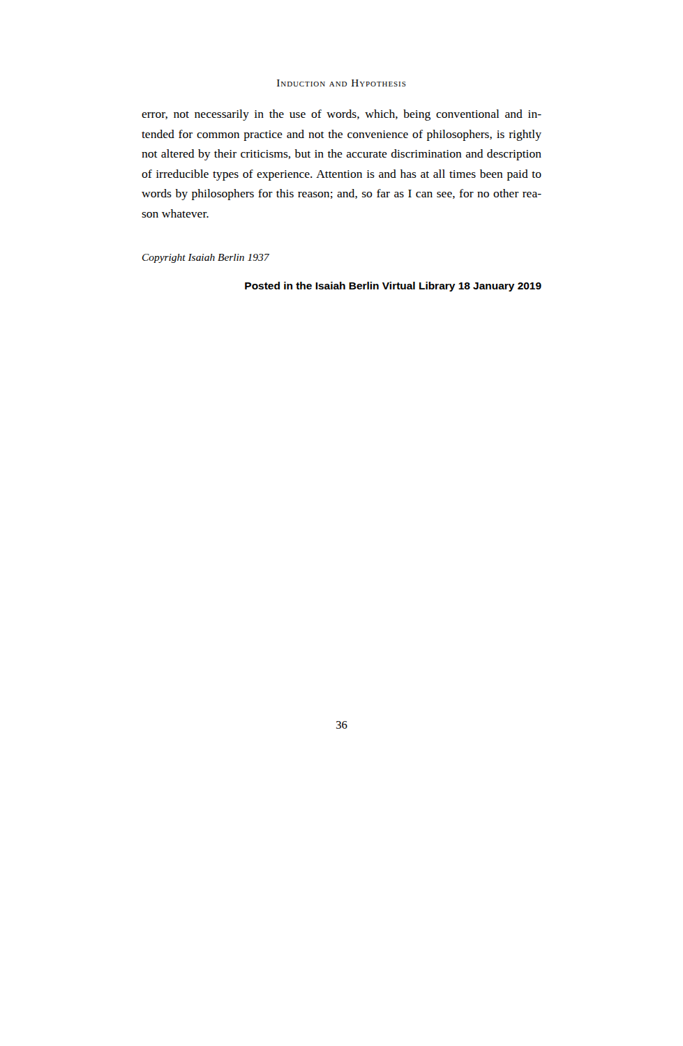Induction and Hypothesis
error, not necessarily in the use of words, which, being conventional and intended for common practice and not the convenience of philosophers, is rightly not altered by their criticisms, but in the accurate discrimination and description of irreducible types of experience. Attention is and has at all times been paid to words by philosophers for this reason; and, so far as I can see, for no other reason whatever.
Copyright Isaiah Berlin 1937
Posted in the Isaiah Berlin Virtual Library 18 January 2019
36